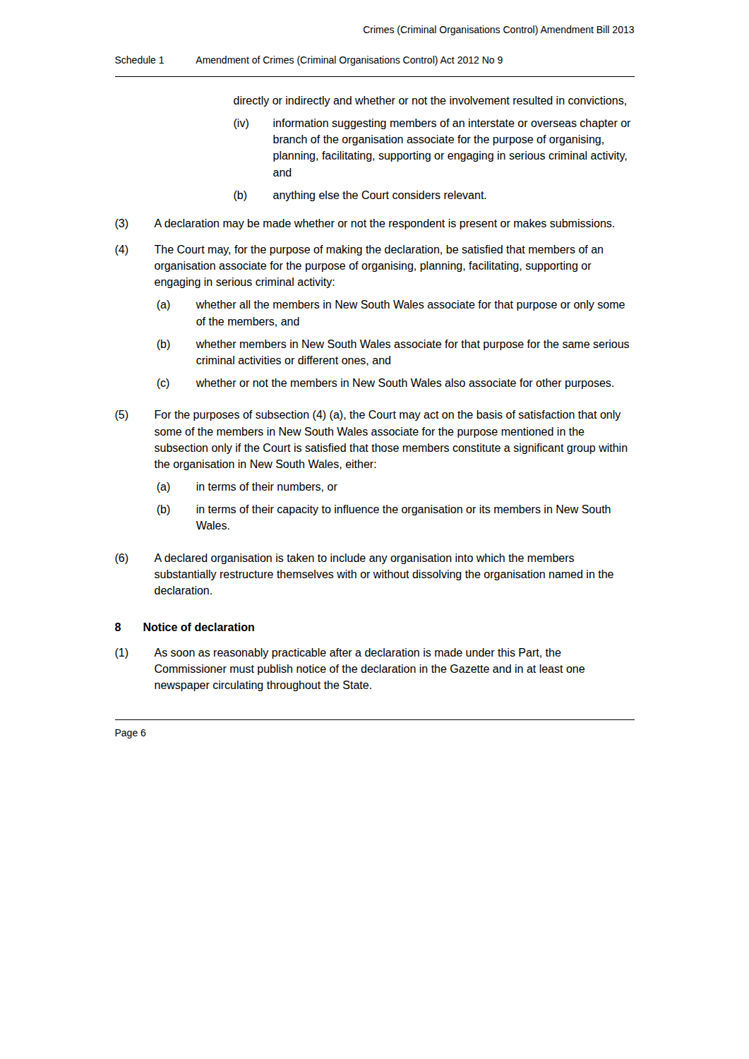Crimes (Criminal Organisations Control) Amendment Bill 2013
Schedule 1 Amendment of Crimes (Criminal Organisations Control) Act 2012 No 9
directly or indirectly and whether or not the involvement resulted in convictions,
(iv) information suggesting members of an interstate or overseas chapter or branch of the organisation associate for the purpose of organising, planning, facilitating, supporting or engaging in serious criminal activity, and
(b) anything else the Court considers relevant.
(3) A declaration may be made whether or not the respondent is present or makes submissions.
(4) The Court may, for the purpose of making the declaration, be satisfied that members of an organisation associate for the purpose of organising, planning, facilitating, supporting or engaging in serious criminal activity:
(a) whether all the members in New South Wales associate for that purpose or only some of the members, and
(b) whether members in New South Wales associate for that purpose for the same serious criminal activities or different ones, and
(c) whether or not the members in New South Wales also associate for other purposes.
(5) For the purposes of subsection (4) (a), the Court may act on the basis of satisfaction that only some of the members in New South Wales associate for the purpose mentioned in the subsection only if the Court is satisfied that those members constitute a significant group within the organisation in New South Wales, either:
(a) in terms of their numbers, or
(b) in terms of their capacity to influence the organisation or its members in New South Wales.
(6) A declared organisation is taken to include any organisation into which the members substantially restructure themselves with or without dissolving the organisation named in the declaration.
8 Notice of declaration
(1) As soon as reasonably practicable after a declaration is made under this Part, the Commissioner must publish notice of the declaration in the Gazette and in at least one newspaper circulating throughout the State.
Page 6